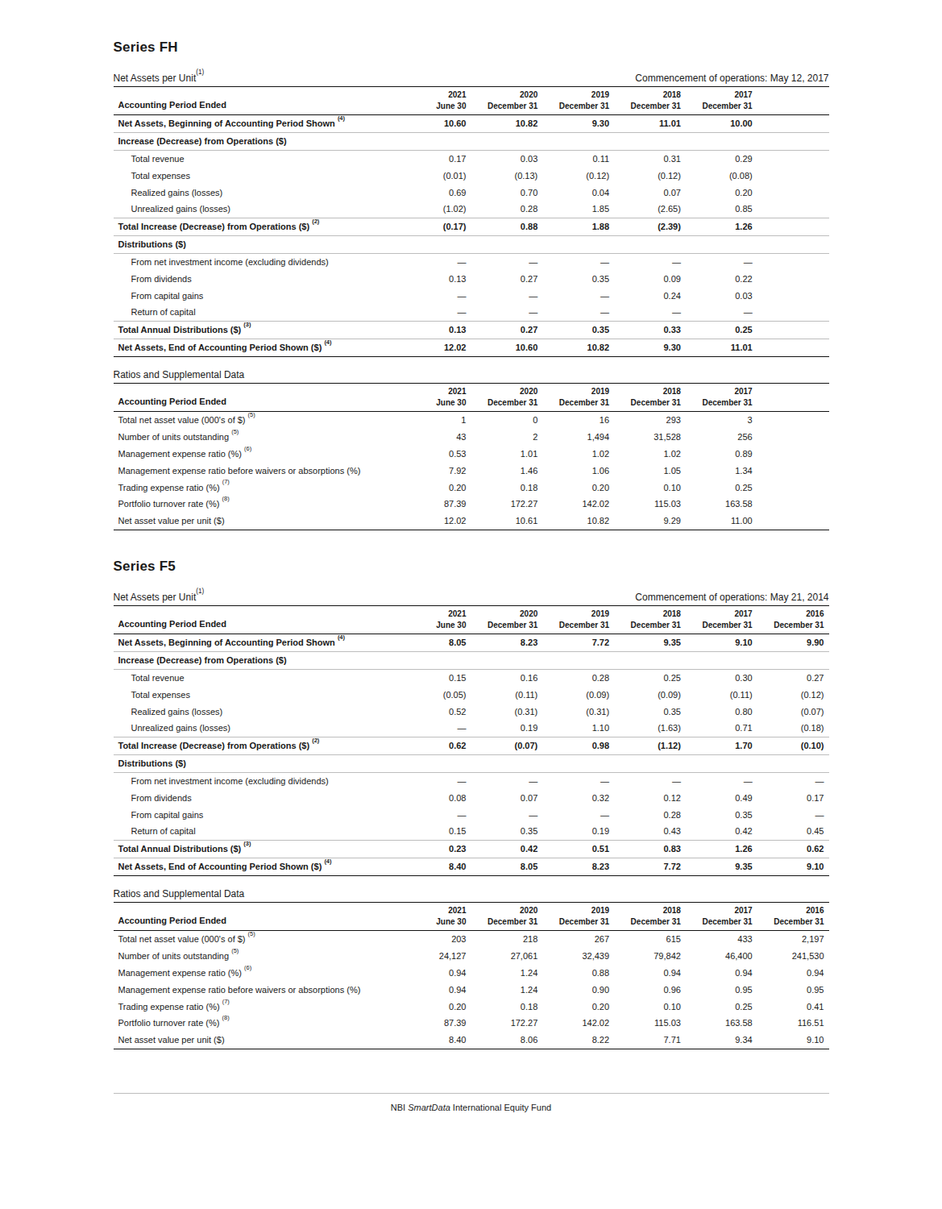Series FH
Net Assets per Unit(1)
Commencement of operations: May 12, 2017
| Accounting Period Ended | 2021 June 30 | 2020 December 31 | 2019 December 31 | 2018 December 31 | 2017 December 31 | |
| --- | --- | --- | --- | --- | --- | --- |
| Net Assets, Beginning of Accounting Period Shown (4) | 10.60 | 10.82 | 9.30 | 11.01 | 10.00 | |
| Increase (Decrease) from Operations ($) | | | | | | |
| Total revenue | 0.17 | 0.03 | 0.11 | 0.31 | 0.29 | |
| Total expenses | (0.01) | (0.13) | (0.12) | (0.12) | (0.08) | |
| Realized gains (losses) | 0.69 | 0.70 | 0.04 | 0.07 | 0.20 | |
| Unrealized gains (losses) | (1.02) | 0.28 | 1.85 | (2.65) | 0.85 | |
| Total Increase (Decrease) from Operations ($) (2) | (0.17) | 0.88 | 1.88 | (2.39) | 1.26 | |
| Distributions ($) | | | | | | |
| From net investment income (excluding dividends) | — | — | — | — | — | |
| From dividends | 0.13 | 0.27 | 0.35 | 0.09 | 0.22 | |
| From capital gains | — | — | — | 0.24 | 0.03 | |
| Return of capital | — | — | — | — | — | |
| Total Annual Distributions ($) (3) | 0.13 | 0.27 | 0.35 | 0.33 | 0.25 | |
| Net Assets, End of Accounting Period Shown ($) (4) | 12.02 | 10.60 | 10.82 | 9.30 | 11.01 | |
Ratios and Supplemental Data
| Accounting Period Ended | 2021 June 30 | 2020 December 31 | 2019 December 31 | 2018 December 31 | 2017 December 31 | |
| --- | --- | --- | --- | --- | --- | --- |
| Total net asset value (000's of $) (5) | 1 | 0 | 16 | 293 | 3 | |
| Number of units outstanding (5) | 43 | 2 | 1,494 | 31,528 | 256 | |
| Management expense ratio (%) (6) | 0.53 | 1.01 | 1.02 | 1.02 | 0.89 | |
| Management expense ratio before waivers or absorptions (%) | 7.92 | 1.46 | 1.06 | 1.05 | 1.34 | |
| Trading expense ratio (%) (7) | 0.20 | 0.18 | 0.20 | 0.10 | 0.25 | |
| Portfolio turnover rate (%) (8) | 87.39 | 172.27 | 142.02 | 115.03 | 163.58 | |
| Net asset value per unit ($) | 12.02 | 10.61 | 10.82 | 9.29 | 11.00 | |
Series F5
Net Assets per Unit(1)
Commencement of operations: May 21, 2014
| Accounting Period Ended | 2021 June 30 | 2020 December 31 | 2019 December 31 | 2018 December 31 | 2017 December 31 | 2016 December 31 |
| --- | --- | --- | --- | --- | --- | --- |
| Net Assets, Beginning of Accounting Period Shown (4) | 8.05 | 8.23 | 7.72 | 9.35 | 9.10 | 9.90 |
| Increase (Decrease) from Operations ($) | | | | | | |
| Total revenue | 0.15 | 0.16 | 0.28 | 0.25 | 0.30 | 0.27 |
| Total expenses | (0.05) | (0.11) | (0.09) | (0.09) | (0.11) | (0.12) |
| Realized gains (losses) | 0.52 | (0.31) | (0.31) | 0.35 | 0.80 | (0.07) |
| Unrealized gains (losses) | — | 0.19 | 1.10 | (1.63) | 0.71 | (0.18) |
| Total Increase (Decrease) from Operations ($) (2) | 0.62 | (0.07) | 0.98 | (1.12) | 1.70 | (0.10) |
| Distributions ($) | | | | | | |
| From net investment income (excluding dividends) | — | — | — | — | — | — |
| From dividends | 0.08 | 0.07 | 0.32 | 0.12 | 0.49 | 0.17 |
| From capital gains | — | — | — | 0.28 | 0.35 | — |
| Return of capital | 0.15 | 0.35 | 0.19 | 0.43 | 0.42 | 0.45 |
| Total Annual Distributions ($) (3) | 0.23 | 0.42 | 0.51 | 0.83 | 1.26 | 0.62 |
| Net Assets, End of Accounting Period Shown ($) (4) | 8.40 | 8.05 | 8.23 | 7.72 | 9.35 | 9.10 |
Ratios and Supplemental Data
| Accounting Period Ended | 2021 June 30 | 2020 December 31 | 2019 December 31 | 2018 December 31 | 2017 December 31 | 2016 December 31 |
| --- | --- | --- | --- | --- | --- | --- |
| Total net asset value (000's of $) (5) | 203 | 218 | 267 | 615 | 433 | 2,197 |
| Number of units outstanding (5) | 24,127 | 27,061 | 32,439 | 79,842 | 46,400 | 241,530 |
| Management expense ratio (%) (6) | 0.94 | 1.24 | 0.88 | 0.94 | 0.94 | 0.94 |
| Management expense ratio before waivers or absorptions (%) | 0.94 | 1.24 | 0.90 | 0.96 | 0.95 | 0.95 |
| Trading expense ratio (%) (7) | 0.20 | 0.18 | 0.20 | 0.10 | 0.25 | 0.41 |
| Portfolio turnover rate (%) (8) | 87.39 | 172.27 | 142.02 | 115.03 | 163.58 | 116.51 |
| Net asset value per unit ($) | 8.40 | 8.06 | 8.22 | 7.71 | 9.34 | 9.10 |
NBI SmartData International Equity Fund